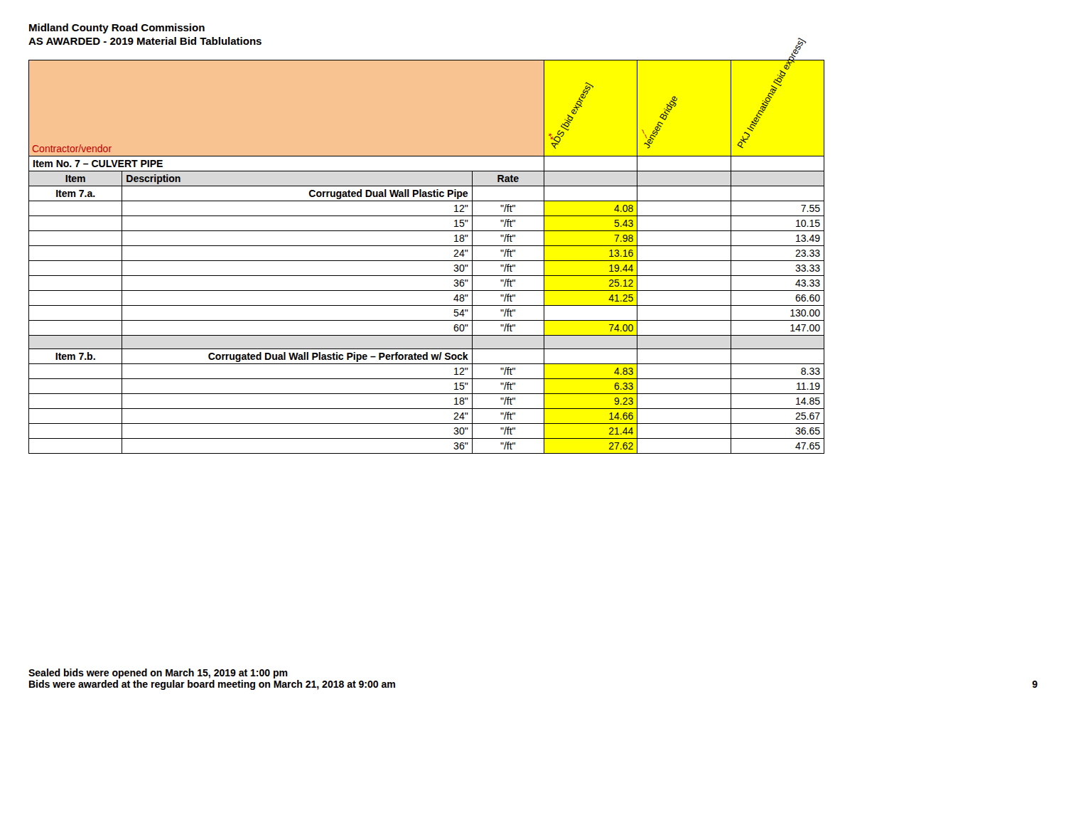Midland County Road Commission
AS AWARDED - 2019 Material Bid Tablulations
| Contractor/vendor | ADS [bid express] ** | Jensen Bridge ~~ | PKJ International [bid express] |
| Item No. 7 – CULVERT PIPE | | | |
| Item | Description | Rate | | | |
| Item 7.a. | Corrugated Dual Wall Plastic Pipe | | | | |
| | 12" | "/ft" | 4.08 | | 7.55 |
| | 15" | "/ft" | 5.43 | | 10.15 |
| | 18" | "/ft" | 7.98 | | 13.49 |
| | 24" | "/ft" | 13.16 | | 23.33 |
| | 30" | "/ft" | 19.44 | | 33.33 |
| | 36" | "/ft" | 25.12 | | 43.33 |
| | 48" | "/ft" | 41.25 | | 66.60 |
| | 54" | "/ft" | | | 130.00 |
| | 60" | "/ft" | 74.00 | | 147.00 |
| Item 7.b. | Corrugated Dual Wall Plastic Pipe – Perforated w/ Sock | | | | |
| | 12" | "/ft" | 4.83 | | 8.33 |
| | 15" | "/ft" | 6.33 | | 11.19 |
| | 18" | "/ft" | 9.23 | | 14.85 |
| | 24" | "/ft" | 14.66 | | 25.67 |
| | 30" | "/ft" | 21.44 | | 36.65 |
| | 36" | "/ft" | 27.62 | | 47.65 |
Sealed bids were opened on March 15, 2019 at 1:00 pm
Bids were awarded at the regular board meeting on March 21, 2018 at 9:00 am 9